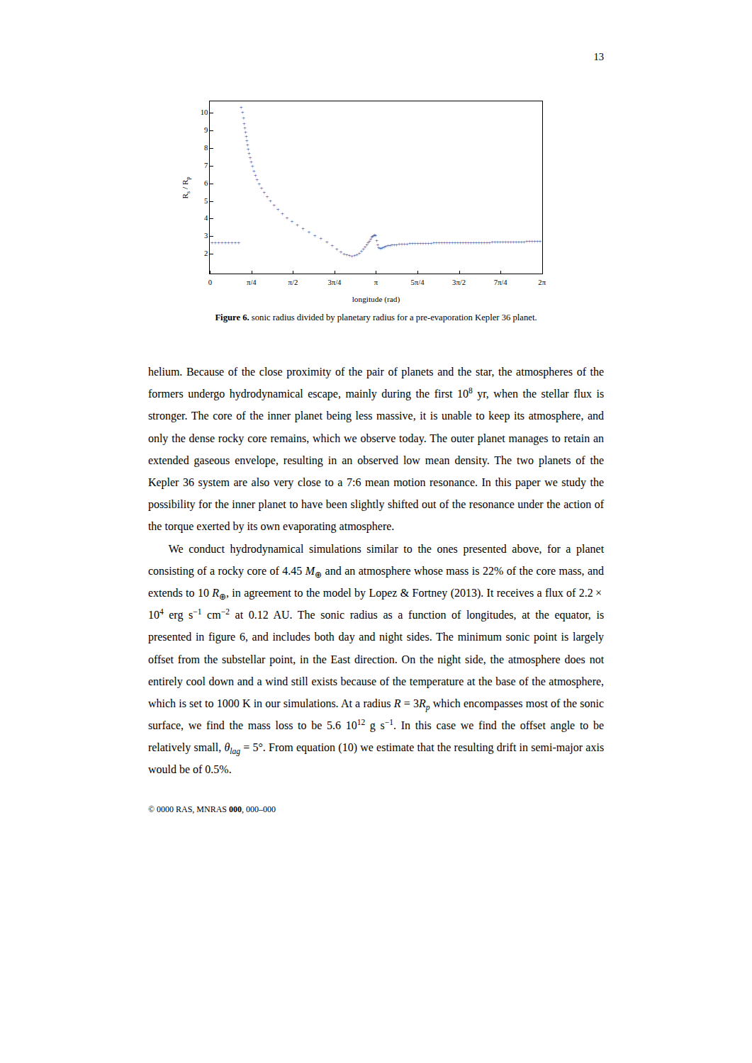13
Rs / Rp
10
9
8
7
6
5
4
3
2
0
π/4
π/2
3π/4
π
5π/4
3π/2
7π/4
2π
longitude (rad)
Figure 6. sonic radius divided by planetary radius for a pre-evaporation Kepler 36 planet.
helium. Because of the close proximity of the pair of planets and the star, the atmospheres of the formers undergo hydrodynamical escape, mainly during the first 108 yr, when the stellar flux is stronger. The core of the inner planet being less massive, it is unable to keep its atmosphere, and only the dense rocky core remains, which we observe today. The outer planet manages to retain an extended gaseous envelope, resulting in an observed low mean density. The two planets of the Kepler 36 system are also very close to a 7:6 mean motion resonance. In this paper we study the possibility for the inner planet to have been slightly shifted out of the resonance under the action of the torque exerted by its own evaporating atmosphere.
We conduct hydrodynamical simulations similar to the ones presented above, for a planet consisting of a rocky core of 4.45 M⊕ and an atmosphere whose mass is 22% of the core mass, and extends to 10 R⊕, in agreement to the model by Lopez & Fortney (2013). It receives a flux of 2.2 × 104 erg s−1 cm−2 at 0.12 AU. The sonic radius as a function of longitudes, at the equator, is presented in figure 6, and includes both day and night sides. The minimum sonic point is largely offset from the substellar point, in the East direction. On the night side, the atmosphere does not entirely cool down and a wind still exists because of the temperature at the base of the atmosphere, which is set to 1000 K in our simulations. At a radius R = 3Rp which encompasses most of the sonic surface, we find the mass loss to be 5.6 1012 g s−1. In this case we find the offset angle to be relatively small, θlag = 5°. From equation (10) we estimate that the resulting drift in semi-major axis would be of 0.5%.
© 0000 RAS, MNRAS 000, 000–000